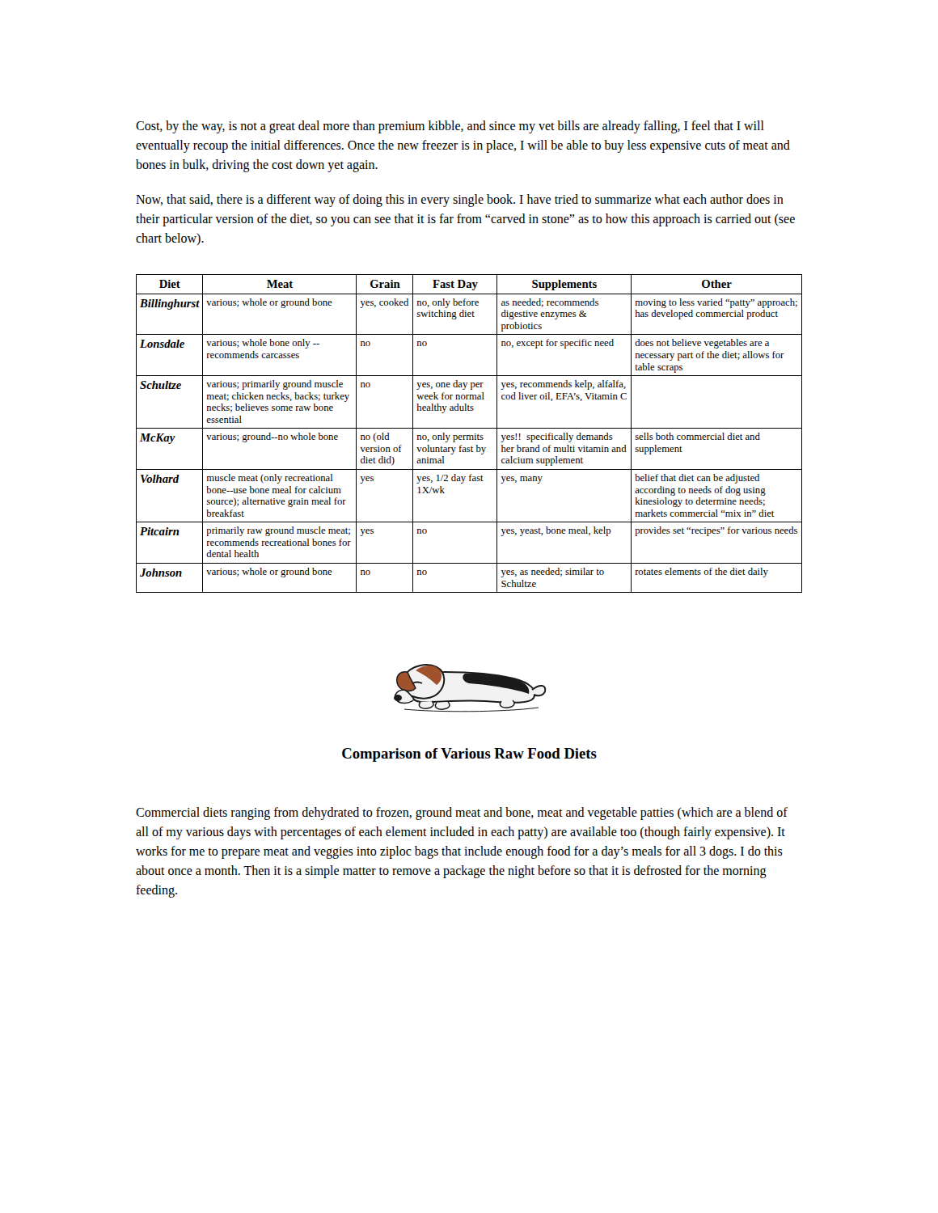Cost, by the way, is not a great deal more than premium kibble, and since my vet bills are already falling, I feel that I will eventually recoup the initial differences. Once the new freezer is in place, I will be able to buy less expensive cuts of meat and bones in bulk, driving the cost down yet again.
Now, that said, there is a different way of doing this in every single book. I have tried to summarize what each author does in their particular version of the diet, so you can see that it is far from “carved in stone” as to how this approach is carried out (see chart below).
| Diet | Meat | Grain | Fast Day | Supplements | Other |
| --- | --- | --- | --- | --- | --- |
| Billinghurst | various; whole or ground bone | yes, cooked | no, only before switching diet | as needed; recommends digestive enzymes & probiotics | moving to less varied “patty” approach; has developed commercial product |
| Lonsdale | various; whole bone only -- recommends carcasses | no | no | no, except for specific need | does not believe vegetables are a necessary part of the diet; allows for table scraps |
| Schultze | various; primarily ground muscle meat; chicken necks, backs; turkey necks; believes some raw bone essential | no | yes, one day per week for normal healthy adults | yes, recommends kelp, alfalfa, cod liver oil, EFA’s, Vitamin C | |
| McKay | various; ground--no whole bone | no (old version of diet did) | no, only permits voluntary fast by animal | yes!! specifically demands her brand of multi vitamin and calcium supplement | sells both commercial diet and supplement |
| Volhard | muscle meat (only recreational bone--use bone meal for calcium source); alternative grain meal for breakfast | yes | yes, 1/2 day fast 1X/wk | yes, many | belief that diet can be adjusted according to needs of dog using kinesiology to determine needs; markets commercial “mix in” diet |
| Pitcairn | primarily raw ground muscle meat; recommends recreational bones for dental health | yes | no | yes, yeast, bone meal, kelp | provides set “recipes” for various needs |
| Johnson | various; whole or ground bone | no | no | yes, as needed; similar to Schultze | rotates elements of the diet daily |
Comparison of Various Raw Food Diets
Commercial diets ranging from dehydrated to frozen, ground meat and bone, meat and vegetable patties (which are a blend of all of my various days with percentages of each element included in each patty) are available too (though fairly expensive). It works for me to prepare meat and veggies into ziploc bags that include enough food for a day’s meals for all 3 dogs. I do this about once a month. Then it is a simple matter to remove a package the night before so that it is defrosted for the morning feeding.